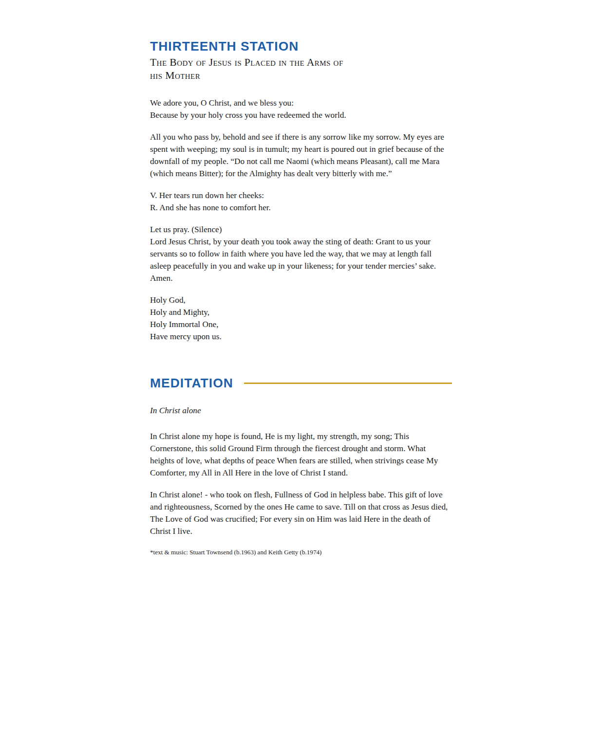Thirteenth Station
The Body of Jesus is Placed in the Arms of
his Mother
We adore you, O Christ, and we bless you:
Because by your holy cross you have redeemed the world.
All you who pass by, behold and see if there is any sorrow like my sorrow. My eyes are spent with weeping; my soul is in tumult; my heart is poured out in grief because of the downfall of my people. “Do not call me Naomi (which means Pleasant), call me Mara (which means Bitter); for the Almighty has dealt very bitterly with me.”
V. Her tears run down her cheeks:
R. And she has none to comfort her.
Let us pray. (Silence)
Lord Jesus Christ, by your death you took away the sting of death: Grant to us your servants so to follow in faith where you have led the way, that we may at length fall asleep peacefully in you and wake up in your likeness; for your tender mercies’ sake. Amen.
Holy God,
Holy and Mighty,
Holy Immortal One,
Have mercy upon us.
Meditation
In Christ alone
In Christ alone my hope is found, He is my light, my strength, my song; This Cornerstone, this solid Ground Firm through the fiercest drought and storm. What heights of love, what depths of peace When fears are stilled, when strivings cease My Comforter, my All in All Here in the love of Christ I stand.
In Christ alone! - who took on flesh, Fullness of God in helpless babe. This gift of love and righteousness, Scorned by the ones He came to save. Till on that cross as Jesus died, The Love of God was crucified; For every sin on Him was laid Here in the death of Christ I live.
*text & music: Stuart Townsend (b.1963) and Keith Getty (b.1974)